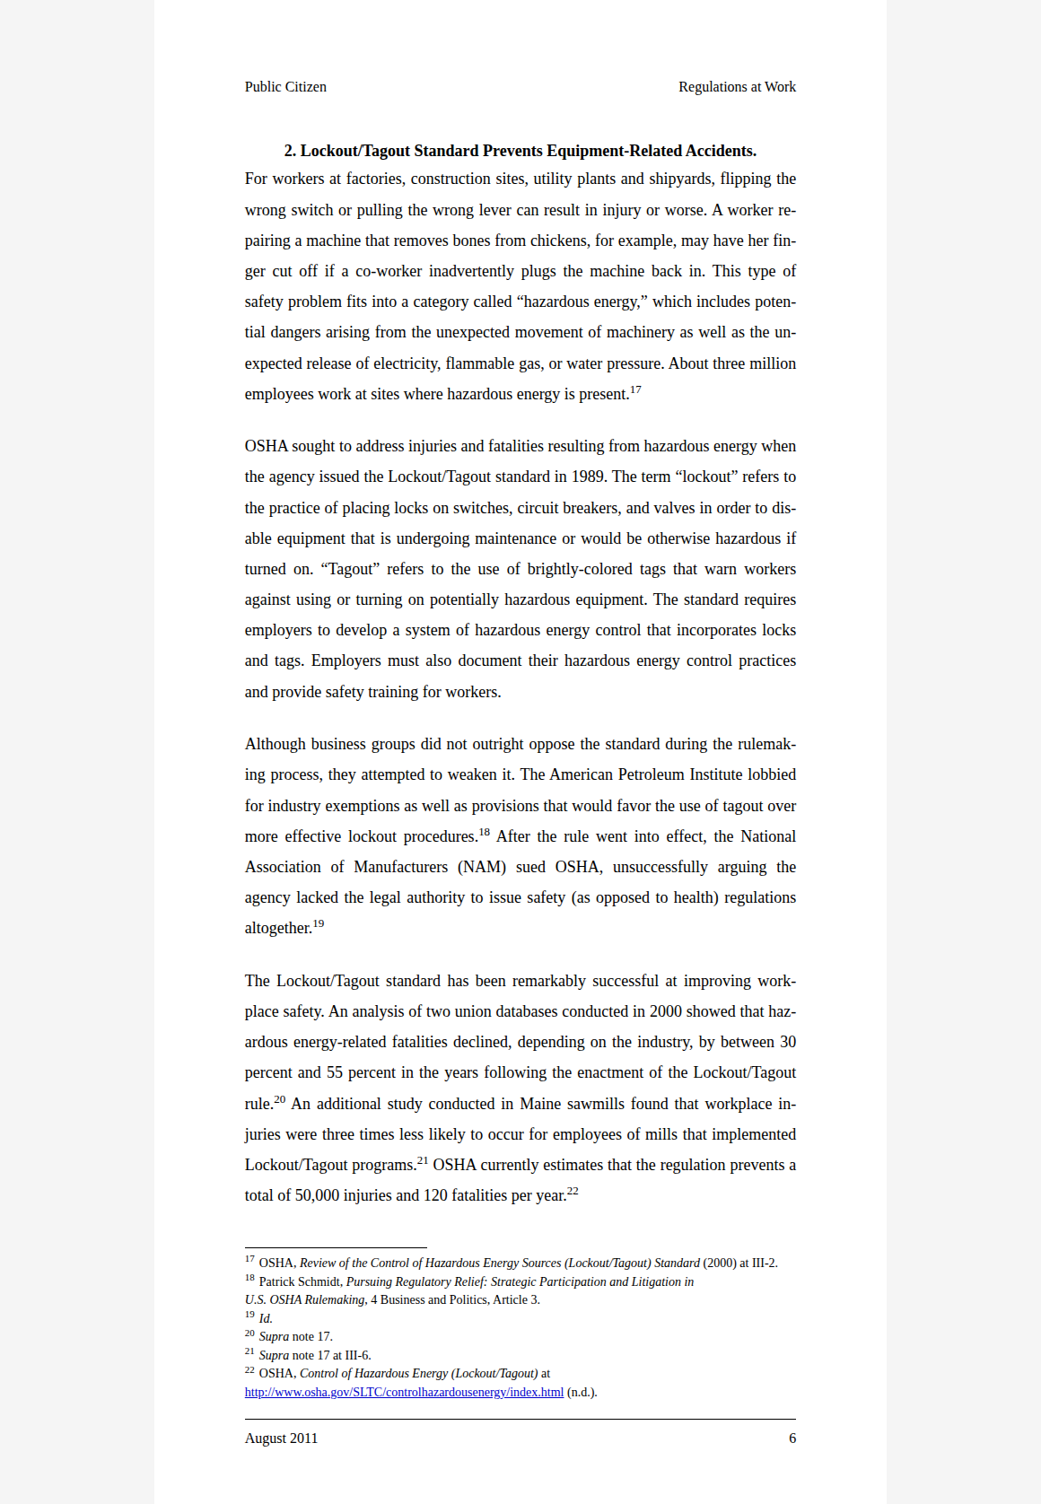Public Citizen
Regulations at Work
2. Lockout/Tagout Standard Prevents Equipment-Related Accidents.
For workers at factories, construction sites, utility plants and shipyards, flipping the wrong switch or pulling the wrong lever can result in injury or worse. A worker repairing a machine that removes bones from chickens, for example, may have her finger cut off if a co-worker inadvertently plugs the machine back in. This type of safety problem fits into a category called “hazardous energy,” which includes potential dangers arising from the unexpected movement of machinery as well as the unexpected release of electricity, flammable gas, or water pressure. About three million employees work at sites where hazardous energy is present.17
OSHA sought to address injuries and fatalities resulting from hazardous energy when the agency issued the Lockout/Tagout standard in 1989. The term “lockout” refers to the practice of placing locks on switches, circuit breakers, and valves in order to disable equipment that is undergoing maintenance or would be otherwise hazardous if turned on. “Tagout” refers to the use of brightly-colored tags that warn workers against using or turning on potentially hazardous equipment. The standard requires employers to develop a system of hazardous energy control that incorporates locks and tags. Employers must also document their hazardous energy control practices and provide safety training for workers.
Although business groups did not outright oppose the standard during the rulemaking process, they attempted to weaken it. The American Petroleum Institute lobbied for industry exemptions as well as provisions that would favor the use of tagout over more effective lockout procedures.18 After the rule went into effect, the National Association of Manufacturers (NAM) sued OSHA, unsuccessfully arguing the agency lacked the legal authority to issue safety (as opposed to health) regulations altogether.19
The Lockout/Tagout standard has been remarkably successful at improving workplace safety. An analysis of two union databases conducted in 2000 showed that hazardous energy-related fatalities declined, depending on the industry, by between 30 percent and 55 percent in the years following the enactment of the Lockout/Tagout rule.20 An additional study conducted in Maine sawmills found that workplace injuries were three times less likely to occur for employees of mills that implemented Lockout/Tagout programs.21 OSHA currently estimates that the regulation prevents a total of 50,000 injuries and 120 fatalities per year.22
17 OSHA, Review of the Control of Hazardous Energy Sources (Lockout/Tagout) Standard (2000) at III-2.
18 Patrick Schmidt, Pursuing Regulatory Relief: Strategic Participation and Litigation in
U.S. OSHA Rulemaking, 4 Business and Politics, Article 3.
19 Id.
20 Supra note 17.
21 Supra note 17 at III-6.
22 OSHA, Control of Hazardous Energy (Lockout/Tagout) at
http://www.osha.gov/SLTC/controlhazardousenergy/index.html (n.d.).
August 2011
6